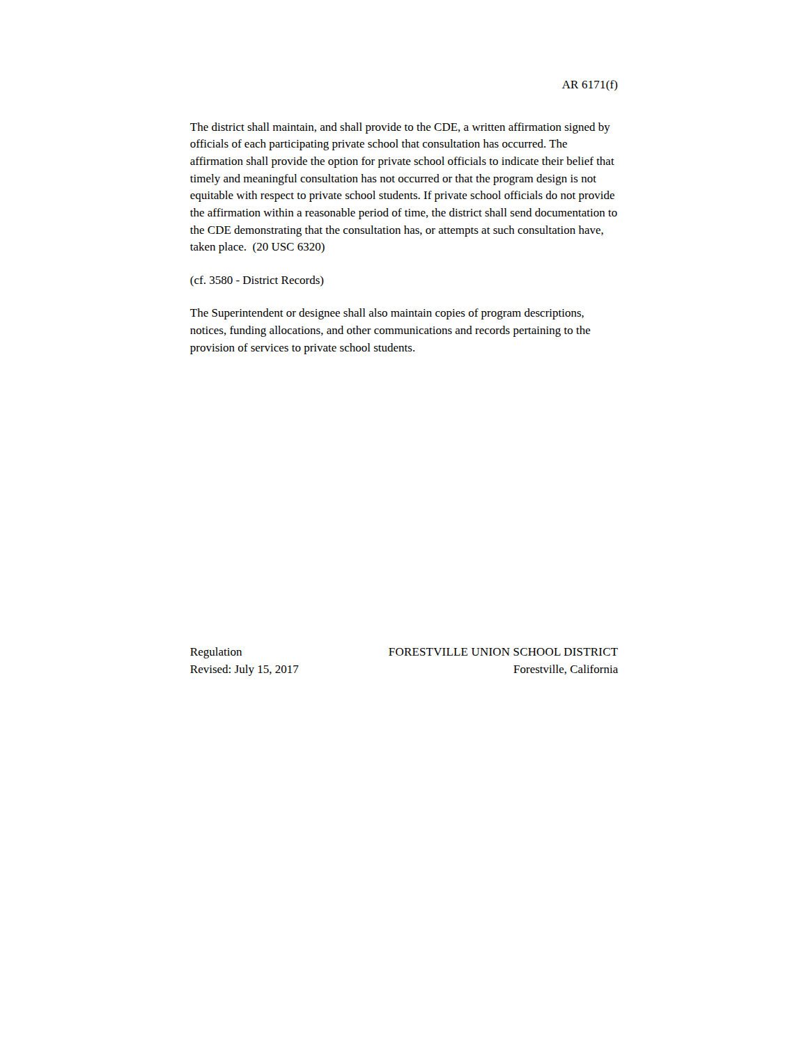AR 6171(f)
The district shall maintain, and shall provide to the CDE, a written affirmation signed by officials of each participating private school that consultation has occurred. The affirmation shall provide the option for private school officials to indicate their belief that timely and meaningful consultation has not occurred or that the program design is not equitable with respect to private school students. If private school officials do not provide the affirmation within a reasonable period of time, the district shall send documentation to the CDE demonstrating that the consultation has, or attempts at such consultation have, taken place. (20 USC 6320)
(cf. 3580 - District Records)
The Superintendent or designee shall also maintain copies of program descriptions, notices, funding allocations, and other communications and records pertaining to the provision of services to private school students.
Regulation
Revised: July 15, 2017
FORESTVILLE UNION SCHOOL DISTRICT
Forestville, California